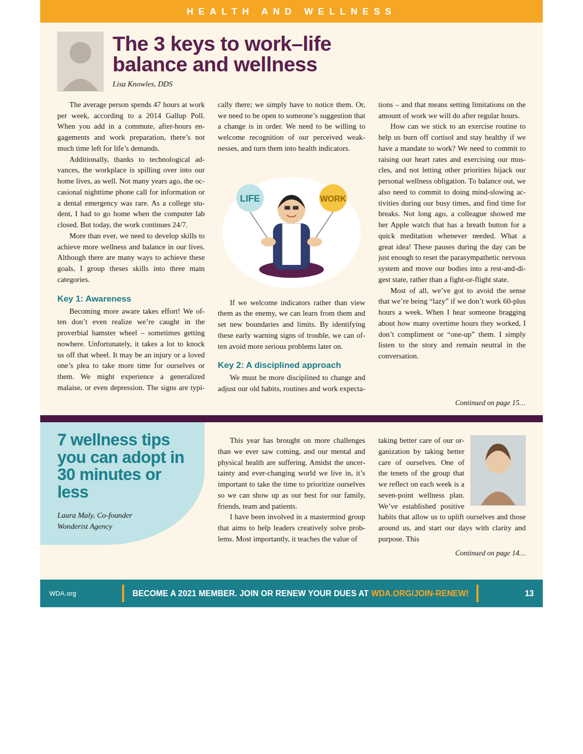Health and Wellness
The 3 keys to work–life
balance and wellness
Lisa Knowles, DDS
The average person spends 47 hours at work per week, according to a 2014 Gallup Poll. When you add in a commute, after-hours engagements and work preparation, there’s not much time left for life’s demands.
Additionally, thanks to technological advances, the workplace is spilling over into our home lives, as well. Not many years ago, the occasional nighttime phone call for information or a dental emergency was rare. As a college student, I had to go home when the computer lab closed. But today, the work continues 24/7.
More than ever, we need to develop skills to achieve more wellness and balance in our lives. Although there are many ways to achieve these goals, I group theses skills into three main categories.
Key 1: Awareness
Becoming more aware takes effort! We often don’t even realize we’re caught in the proverbial hamster wheel – sometimes getting nowhere. Unfortunately, it takes a lot to knock us off that wheel. It may be an injury or a loved one’s plea to take more time for ourselves or them. We might experience a generalized malaise, or even depression. The signs are typically there; we simply have to notice them. Or, we need to be open to someone’s suggestion that a change is in order. We need to be willing to welcome recognition of our perceived weaknesses, and turn them into health indicators.
If we welcome indicators rather than view them as the enemy, we can learn from them and set new boundaries and limits. By identifying these early warning signs of trouble, we can often avoid more serious problems later on.
Key 2: A disciplined approach
We must be more disciplined to change and adjust our old habits, routines and work expectations – and that means setting limitations on the amount of work we will do after regular hours.
How can we stick to an exercise routine to help us burn off cortisol and stay healthy if we have a mandate to work? We need to commit to raising our heart rates and exercising our muscles, and not letting other priorities hijack our personal wellness obligation. To balance out, we also need to commit to doing mind-slowing activities during our busy times, and find time for breaks. Not long ago, a colleague showed me her Apple watch that has a breath button for a quick meditation whenever needed. What a great idea! These pauses during the day can be just enough to reset the parasympathetic nervous system and move our bodies into a rest-and-digest state, rather than a fight-or-flight state.
Most of all, we’ve got to avoid the sense that we’re being “lazy” if we don’t work 60-plus hours a week. When I hear someone bragging about how many overtime hours they worked, I don’t compliment or “one-up” them. I simply listen to the story and remain neutral in the conversation.
Continued on page 15…
7 wellness tips you can adopt in 30 minutes or less
Laura Maly, Co-founder
Wonderist Agency
This year has brought on more challenges than we ever saw coming, and our mental and physical health are suffering. Amidst the uncertainty and ever-changing world we live in, it’s important to take the time to prioritize ourselves so we can show up as our best for our family, friends, team and patients.
I have been involved in a mastermind group that aims to help leaders creatively solve problems. Most importantly, it teaches the value of
taking better care of our organization by taking better care of ourselves. One of the tenets of the group that we reflect on each week is a seven-point wellness plan. We’ve established positive habits that allow us to uplift ourselves and those around us, and start our days with clarity and purpose. This
Continued on page 14…
WDA.org Become a 2021 member. Join or renew your dues at WDA.org/join-renew! 13